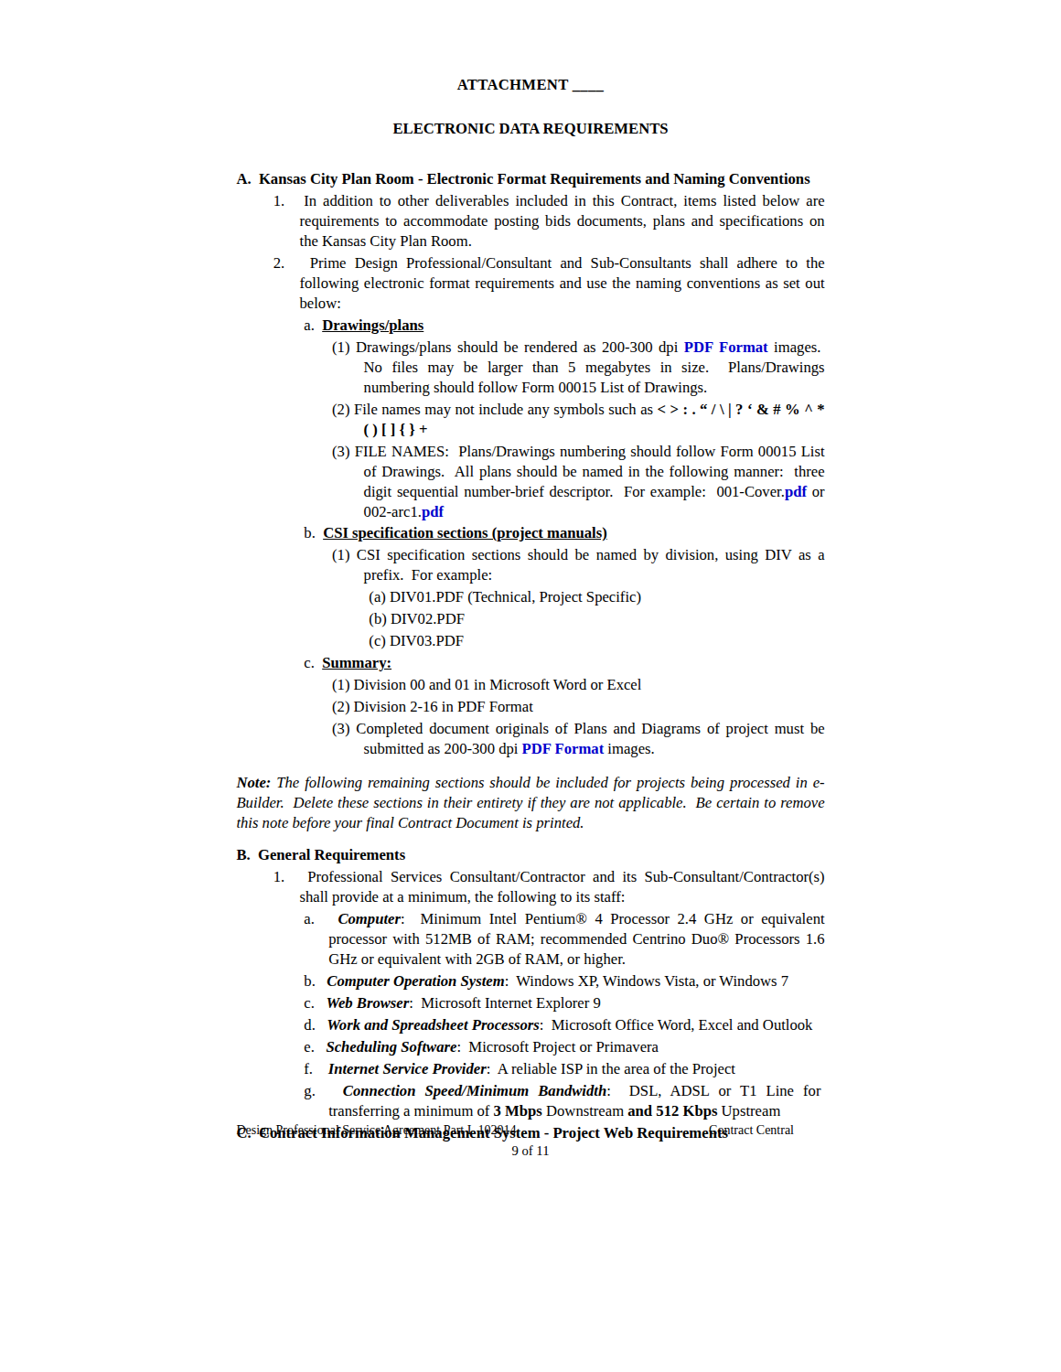ATTACHMENT ____
ELECTRONIC DATA REQUIREMENTS
A. Kansas City Plan Room - Electronic Format Requirements and Naming Conventions
1. In addition to other deliverables included in this Contract, items listed below are requirements to accommodate posting bids documents, plans and specifications on the Kansas City Plan Room.
2. Prime Design Professional/Consultant and Sub-Consultants shall adhere to the following electronic format requirements and use the naming conventions as set out below:
a. Drawings/plans
(1) Drawings/plans should be rendered as 200-300 dpi PDF Format images. No files may be larger than 5 megabytes in size. Plans/Drawings numbering should follow Form 00015 List of Drawings.
(2) File names may not include any symbols such as < > : . “ / \ | ? ‘ & # % ^ * ( ) [ ] { } +
(3) FILE NAMES: Plans/Drawings numbering should follow Form 00015 List of Drawings. All plans should be named in the following manner: three digit sequential number-brief descriptor. For example: 001-Cover.pdf or 002-arc1.pdf
b. CSI specification sections (project manuals)
(1) CSI specification sections should be named by division, using DIV as a prefix. For example:
(a) DIV01.PDF (Technical, Project Specific)
(b) DIV02.PDF
(c) DIV03.PDF
c. Summary:
(1) Division 00 and 01 in Microsoft Word or Excel
(2) Division 2-16 in PDF Format
(3) Completed document originals of Plans and Diagrams of project must be submitted as 200-300 dpi PDF Format images.
Note: The following remaining sections should be included for projects being processed in e-Builder. Delete these sections in their entirety if they are not applicable. Be certain to remove this note before your final Contract Document is printed.
B. General Requirements
1. Professional Services Consultant/Contractor and its Sub-Consultant/Contractor(s) shall provide at a minimum, the following to its staff:
a. Computer: Minimum Intel Pentium® 4 Processor 2.4 GHz or equivalent processor with 512MB of RAM; recommended Centrino Duo® Processors 1.6 GHz or equivalent with 2GB of RAM, or higher.
b. Computer Operation System: Windows XP, Windows Vista, or Windows 7
c. Web Browser: Microsoft Internet Explorer 9
d. Work and Spreadsheet Processors: Microsoft Office Word, Excel and Outlook
e. Scheduling Software: Microsoft Project or Primavera
f. Internet Service Provider: A reliable ISP in the area of the Project
g. Connection Speed/Minimum Bandwidth: DSL, ADSL or T1 Line for transferring a minimum of 3 Mbps Downstream and 512 Kbps Upstream
C. Contract Information Management System - Project Web Requirements
Design Professional Service Agreement Part I 102014 Contract Central
9 of 11